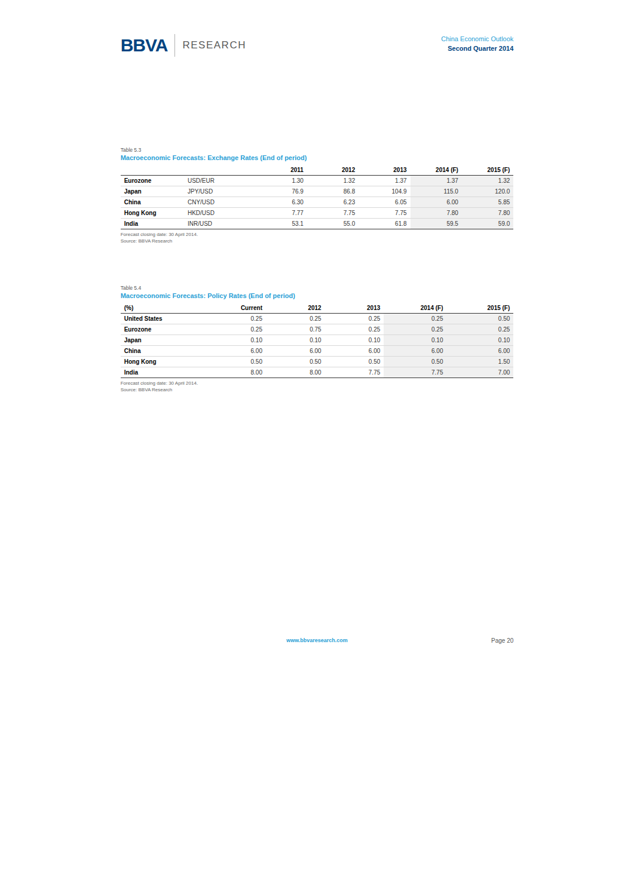BBVA
RESEARCH
China Economic Outlook
Second Quarter 2014
Table 5.3
Macroeconomic Forecasts: Exchange Rates (End of period)
| | | 2011 | 2012 | 2013 | 2014 (F) | 2015 (F) |
| --- | --- | --- | --- | --- | --- | --- |
| Eurozone | USD/EUR | 1.30 | 1.32 | 1.37 | 1.37 | 1.32 |
| Japan | JPY/USD | 76.9 | 86.8 | 104.9 | 115.0 | 120.0 |
| China | CNY/USD | 6.30 | 6.23 | 6.05 | 6.00 | 5.85 |
| Hong Kong | HKD/USD | 7.77 | 7.75 | 7.75 | 7.80 | 7.80 |
| India | INR/USD | 53.1 | 55.0 | 61.8 | 59.5 | 59.0 |
Forecast closing date: 30 April 2014.
Source: BBVA Research
Table 5.4
Macroeconomic Forecasts: Policy Rates (End of period)
| (%) | Current | 2012 | 2013 | 2014 (F) | 2015 (F) |
| --- | --- | --- | --- | --- | --- |
| United States | 0.25 | 0.25 | 0.25 | 0.25 | 0.50 |
| Eurozone | 0.25 | 0.75 | 0.25 | 0.25 | 0.25 |
| Japan | 0.10 | 0.10 | 0.10 | 0.10 | 0.10 |
| China | 6.00 | 6.00 | 6.00 | 6.00 | 6.00 |
| Hong Kong | 0.50 | 0.50 | 0.50 | 0.50 | 1.50 |
| India | 8.00 | 8.00 | 7.75 | 7.75 | 7.00 |
Forecast closing date: 30 April 2014.
Source: BBVA Research
www.bbvaresearch.com Page 20